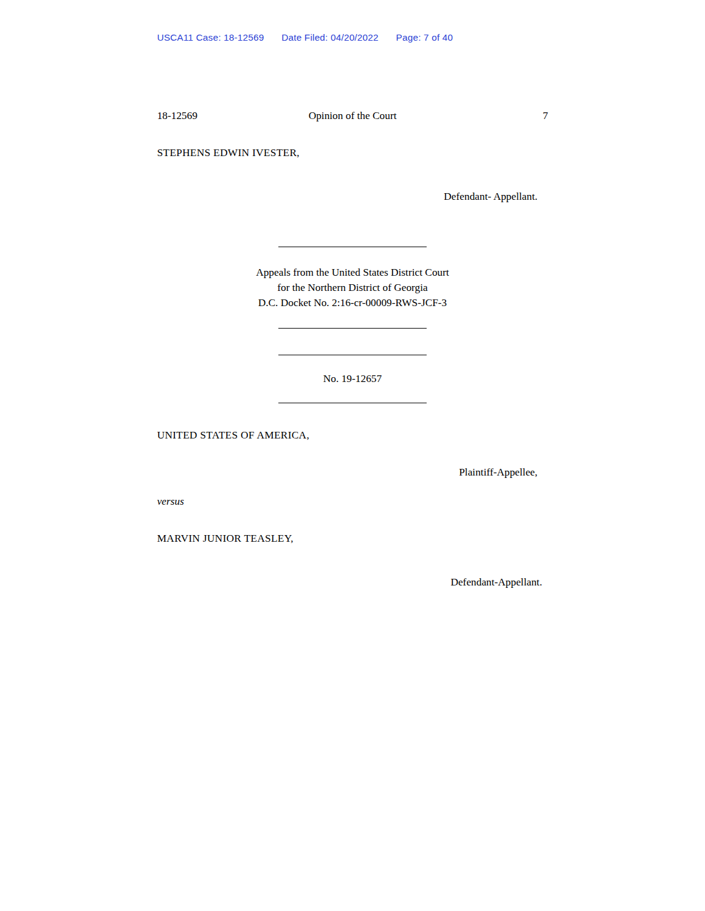USCA11 Case: 18-12569 Date Filed: 04/20/2022 Page: 7 of 40
18-12569 Opinion of the Court 7
STEPHENS EDWIN IVESTER,
Defendant- Appellant.
Appeals from the United States District Court
for the Northern District of Georgia
D.C. Docket No. 2:16-cr-00009-RWS-JCF-3
No. 19-12657
UNITED STATES OF AMERICA,
Plaintiff-Appellee,
versus
MARVIN JUNIOR TEASLEY,
Defendant-Appellant.